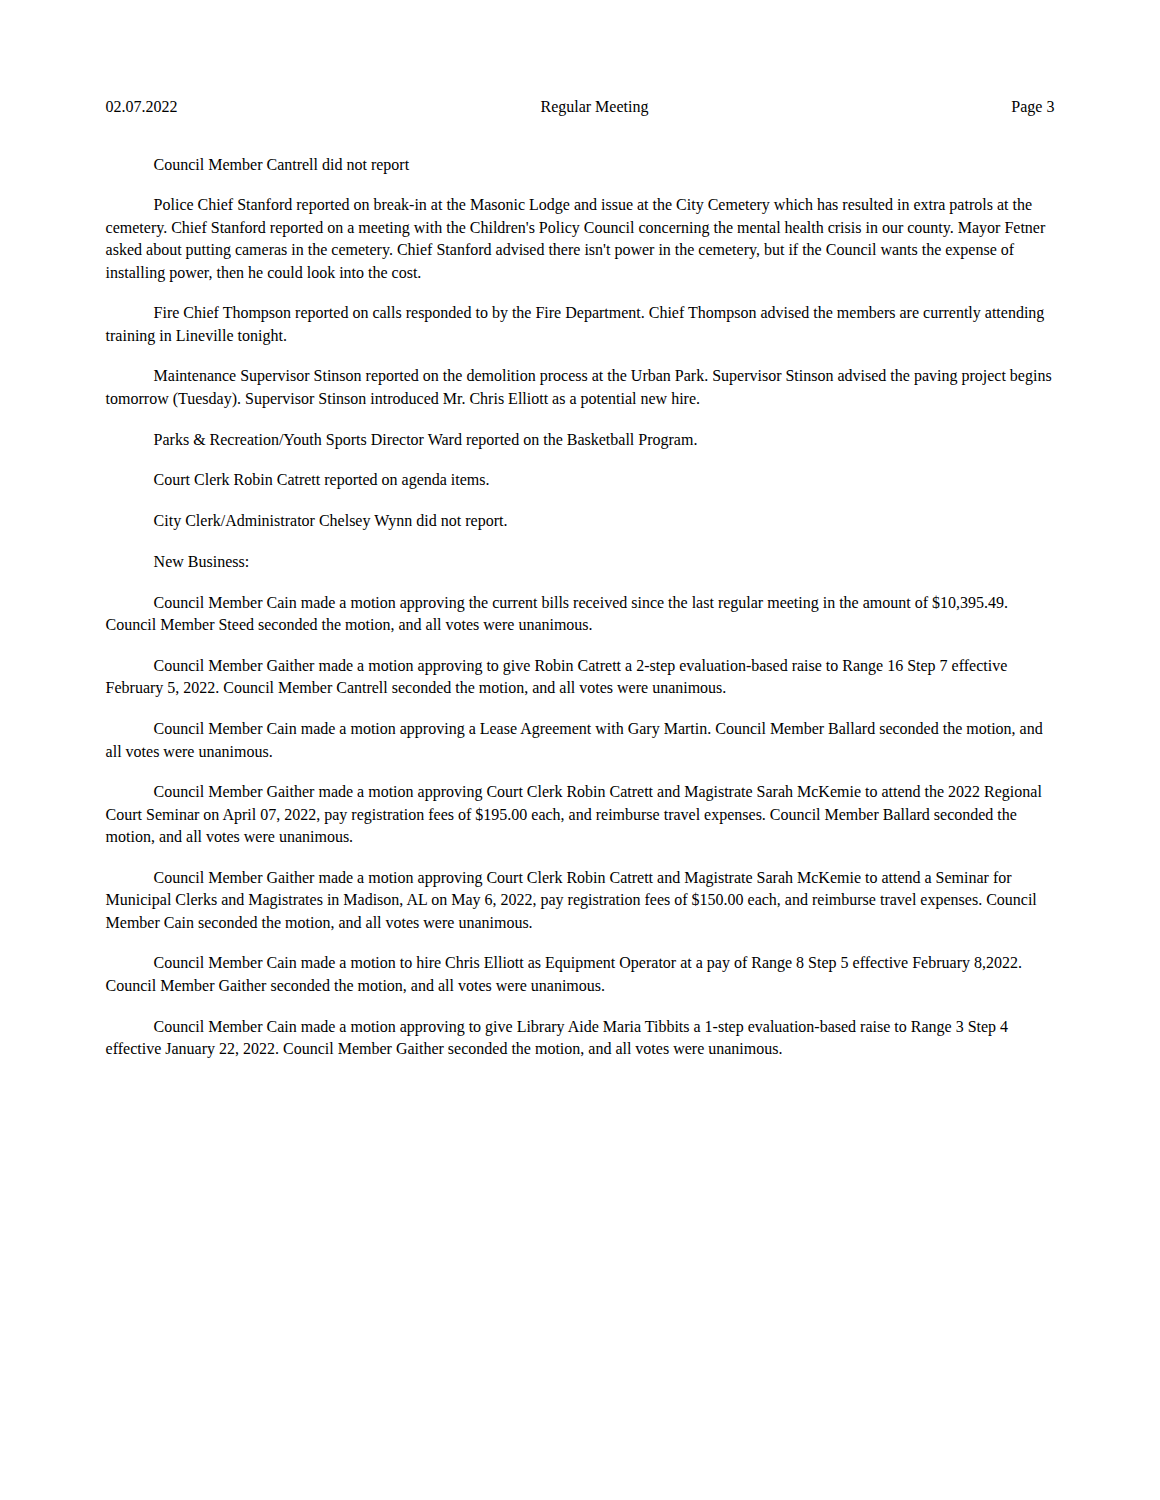02.07.2022 Regular Meeting Page 3
Council Member Cantrell did not report
Police Chief Stanford reported on break-in at the Masonic Lodge and issue at the City Cemetery which has resulted in extra patrols at the cemetery. Chief Stanford reported on a meeting with the Children's Policy Council concerning the mental health crisis in our county. Mayor Fetner asked about putting cameras in the cemetery. Chief Stanford advised there isn't power in the cemetery, but if the Council wants the expense of installing power, then he could look into the cost.
Fire Chief Thompson reported on calls responded to by the Fire Department. Chief Thompson advised the members are currently attending training in Lineville tonight.
Maintenance Supervisor Stinson reported on the demolition process at the Urban Park. Supervisor Stinson advised the paving project begins tomorrow (Tuesday). Supervisor Stinson introduced Mr. Chris Elliott as a potential new hire.
Parks & Recreation/Youth Sports Director Ward reported on the Basketball Program.
Court Clerk Robin Catrett reported on agenda items.
City Clerk/Administrator Chelsey Wynn did not report.
New Business:
Council Member Cain made a motion approving the current bills received since the last regular meeting in the amount of $10,395.49. Council Member Steed seconded the motion, and all votes were unanimous.
Council Member Gaither made a motion approving to give Robin Catrett a 2-step evaluation-based raise to Range 16 Step 7 effective February 5, 2022. Council Member Cantrell seconded the motion, and all votes were unanimous.
Council Member Cain made a motion approving a Lease Agreement with Gary Martin. Council Member Ballard seconded the motion, and all votes were unanimous.
Council Member Gaither made a motion approving Court Clerk Robin Catrett and Magistrate Sarah McKemie to attend the 2022 Regional Court Seminar on April 07, 2022, pay registration fees of $195.00 each, and reimburse travel expenses. Council Member Ballard seconded the motion, and all votes were unanimous.
Council Member Gaither made a motion approving Court Clerk Robin Catrett and Magistrate Sarah McKemie to attend a Seminar for Municipal Clerks and Magistrates in Madison, AL on May 6, 2022, pay registration fees of $150.00 each, and reimburse travel expenses. Council Member Cain seconded the motion, and all votes were unanimous.
Council Member Cain made a motion to hire Chris Elliott as Equipment Operator at a pay of Range 8 Step 5 effective February 8,2022. Council Member Gaither seconded the motion, and all votes were unanimous.
Council Member Cain made a motion approving to give Library Aide Maria Tibbits a 1-step evaluation-based raise to Range 3 Step 4 effective January 22, 2022. Council Member Gaither seconded the motion, and all votes were unanimous.